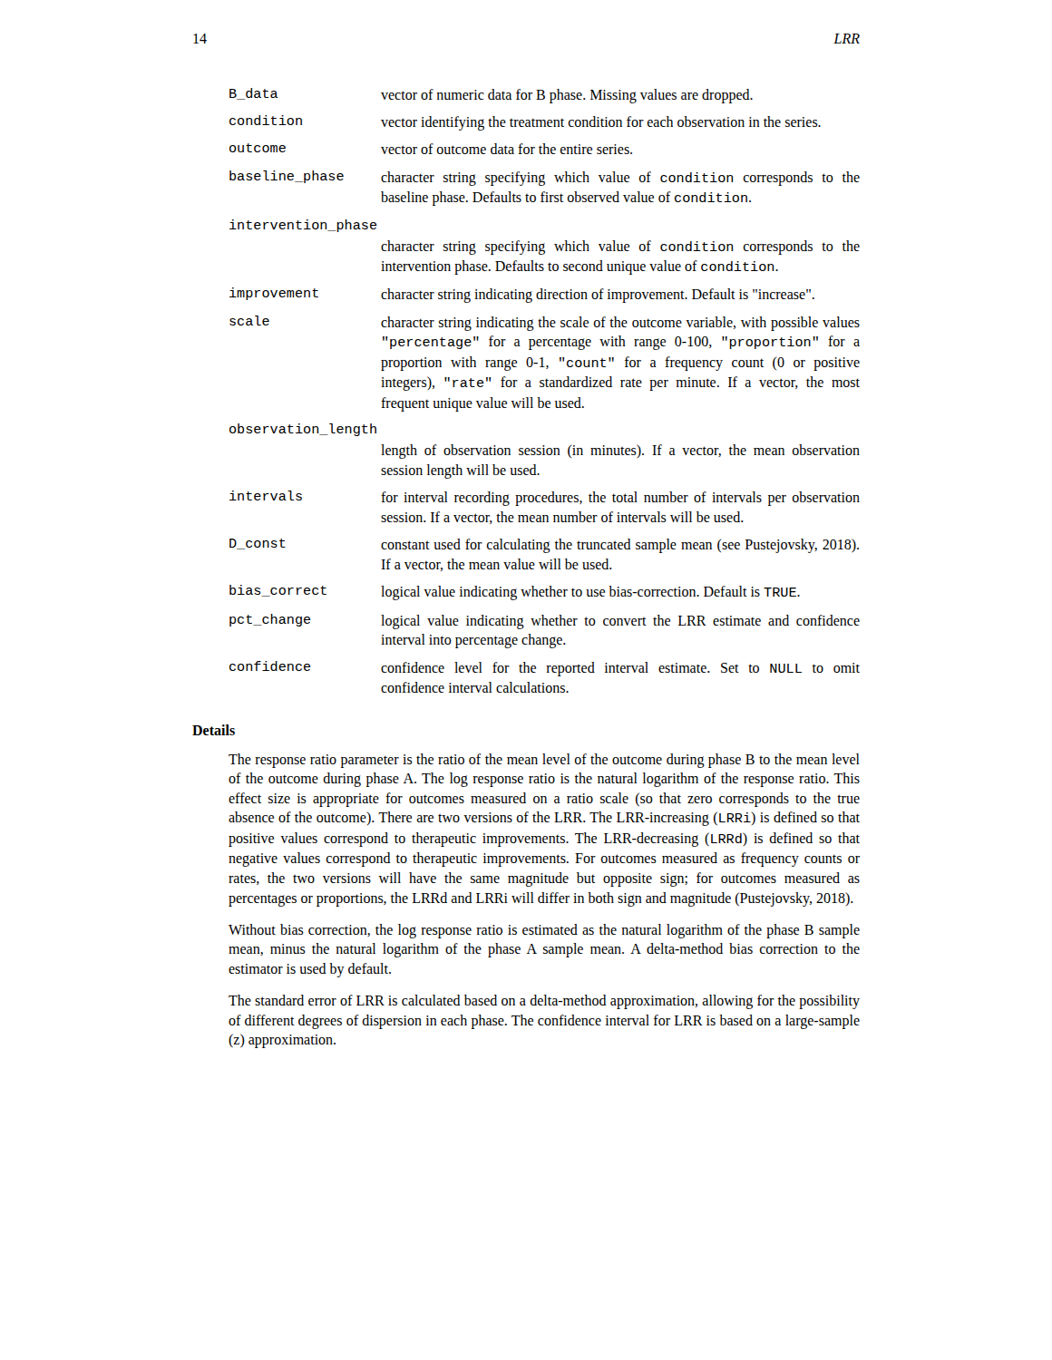14 LRR
B_data
vector of numeric data for B phase. Missing values are dropped.
condition
vector identifying the treatment condition for each observation in the series.
outcome
vector of outcome data for the entire series.
baseline_phase
character string specifying which value of condition corresponds to the baseline phase. Defaults to first observed value of condition.
intervention_phase
character string specifying which value of condition corresponds to the intervention phase. Defaults to second unique value of condition.
improvement
character string indicating direction of improvement. Default is "increase".
scale
character string indicating the scale of the outcome variable, with possible values "percentage" for a percentage with range 0-100, "proportion" for a proportion with range 0-1, "count" for a frequency count (0 or positive integers), "rate" for a standardized rate per minute. If a vector, the most frequent unique value will be used.
observation_length
length of observation session (in minutes). If a vector, the mean observation session length will be used.
intervals
for interval recording procedures, the total number of intervals per observation session. If a vector, the mean number of intervals will be used.
D_const
constant used for calculating the truncated sample mean (see Pustejovsky, 2018). If a vector, the mean value will be used.
bias_correct
logical value indicating whether to use bias-correction. Default is TRUE.
pct_change
logical value indicating whether to convert the LRR estimate and confidence interval into percentage change.
confidence
confidence level for the reported interval estimate. Set to NULL to omit confidence interval calculations.
Details
The response ratio parameter is the ratio of the mean level of the outcome during phase B to the mean level of the outcome during phase A. The log response ratio is the natural logarithm of the response ratio. This effect size is appropriate for outcomes measured on a ratio scale (so that zero corresponds to the true absence of the outcome). There are two versions of the LRR. The LRR-increasing (LRRi) is defined so that positive values correspond to therapeutic improvements. The LRR-decreasing (LRRd) is defined so that negative values correspond to therapeutic improvements. For outcomes measured as frequency counts or rates, the two versions will have the same magnitude but opposite sign; for outcomes measured as percentages or proportions, the LRRd and LRRi will differ in both sign and magnitude (Pustejovsky, 2018).
Without bias correction, the log response ratio is estimated as the natural logarithm of the phase B sample mean, minus the natural logarithm of the phase A sample mean. A delta-method bias correction to the estimator is used by default.
The standard error of LRR is calculated based on a delta-method approximation, allowing for the possibility of different degrees of dispersion in each phase. The confidence interval for LRR is based on a large-sample (z) approximation.